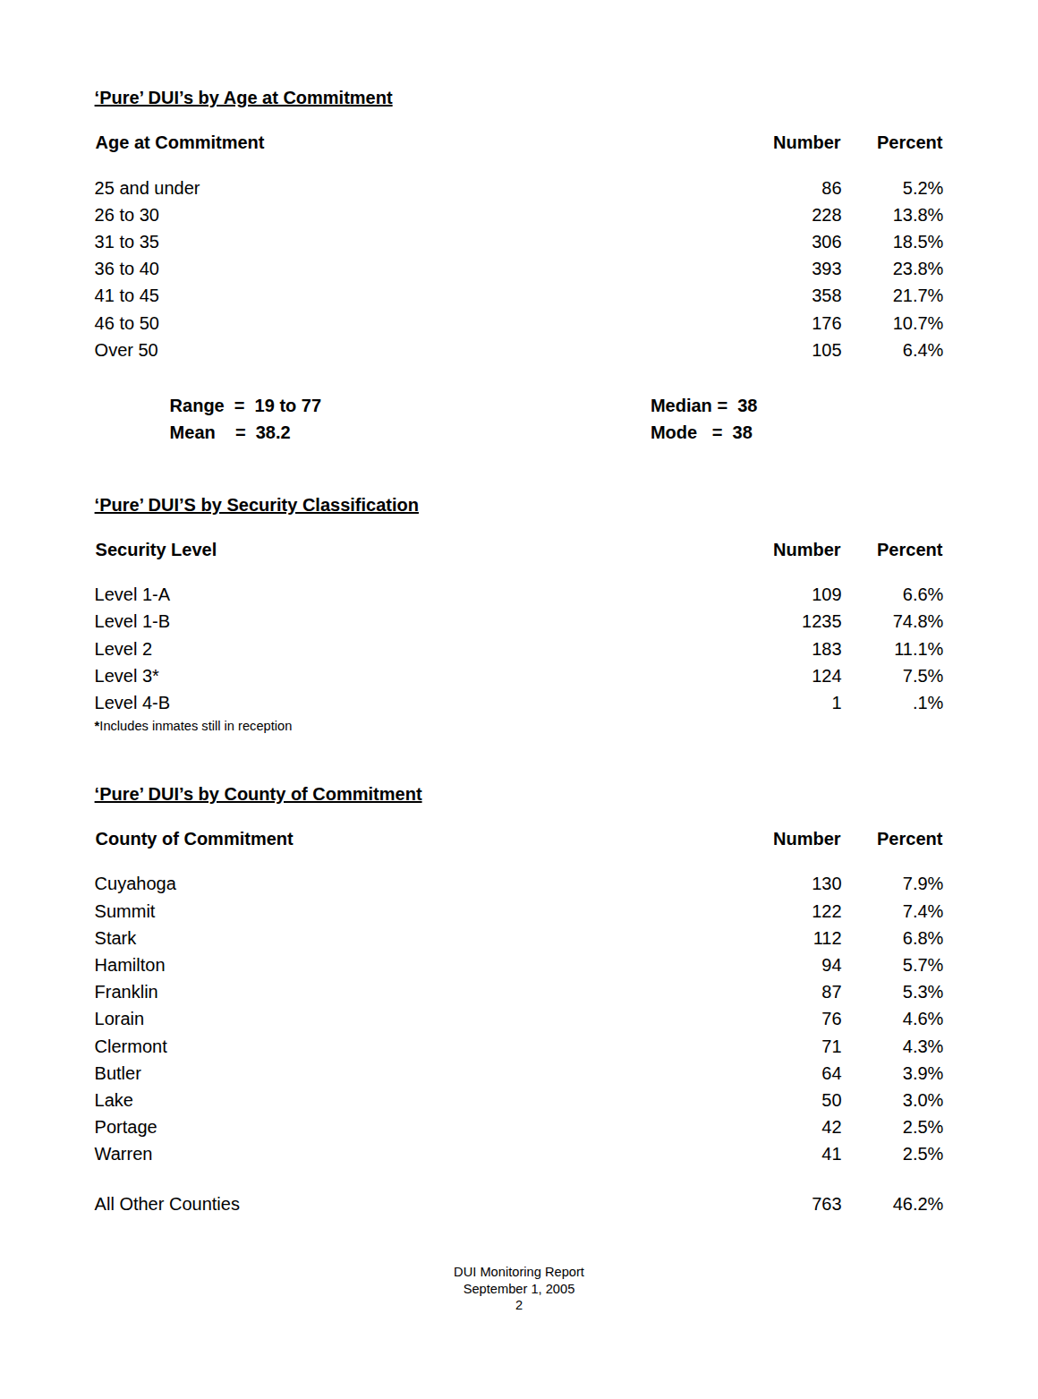‘Pure’ DUI’s by Age at Commitment
| Age at Commitment | Number | Percent |
| --- | --- | --- |
| 25 and under | 86 | 5.2% |
| 26 to 30 | 228 | 13.8% |
| 31 to 35 | 306 | 18.5% |
| 36 to 40 | 393 | 23.8% |
| 41 to 45 | 358 | 21.7% |
| 46 to 50 | 176 | 10.7% |
| Over 50 | 105 | 6.4% |
| Range = 19 to 77 | Median = 38 |
| Mean = 38.2 | Mode = 38 |
‘Pure’ DUI’S by Security Classification
| Security Level | Number | Percent |
| --- | --- | --- |
| Level 1-A | 109 | 6.6% |
| Level 1-B | 1235 | 74.8% |
| Level 2 | 183 | 11.1% |
| Level 3* | 124 | 7.5% |
| Level 4-B | 1 | .1% |
*Includes inmates still in reception
‘Pure’ DUI’s by County of Commitment
| County of Commitment | Number | Percent |
| --- | --- | --- |
| Cuyahoga | 130 | 7.9% |
| Summit | 122 | 7.4% |
| Stark | 112 | 6.8% |
| Hamilton | 94 | 5.7% |
| Franklin | 87 | 5.3% |
| Lorain | 76 | 4.6% |
| Clermont | 71 | 4.3% |
| Butler | 64 | 3.9% |
| Lake | 50 | 3.0% |
| Portage | 42 | 2.5% |
| Warren | 41 | 2.5% |
| All Other Counties | 763 | 46.2% |
DUI Monitoring Report
September 1, 2005
2